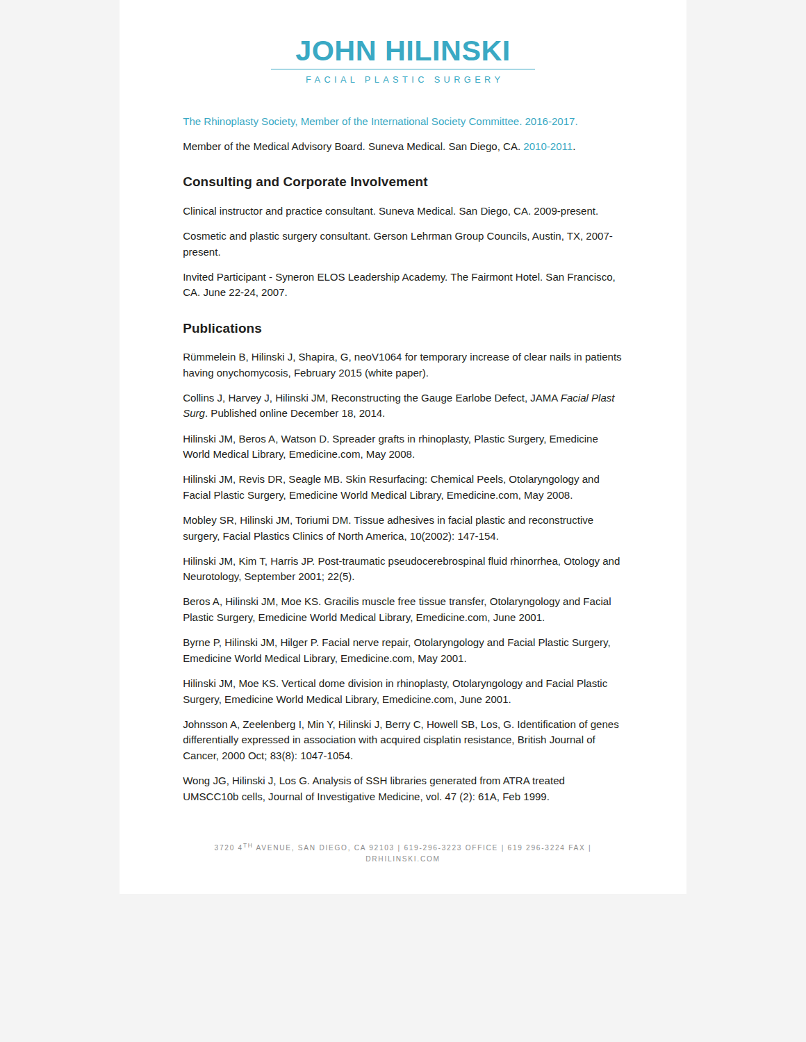JOHN HILINSKI
Facial Plastic Surgery
The Rhinoplasty Society, Member of the International Society Committee. 2016-2017.
Member of the Medical Advisory Board. Suneva Medical. San Diego, CA. 2010-2011.
Consulting and Corporate Involvement
Clinical instructor and practice consultant. Suneva Medical. San Diego, CA. 2009-present.
Cosmetic and plastic surgery consultant. Gerson Lehrman Group Councils, Austin, TX, 2007-present.
Invited Participant - Syneron ELOS Leadership Academy. The Fairmont Hotel. San Francisco, CA. June 22-24, 2007.
Publications
Rümmelein B, Hilinski J, Shapira, G, neoV1064 for temporary increase of clear nails in patients having onychomycosis, February 2015 (white paper).
Collins J, Harvey J, Hilinski JM, Reconstructing the Gauge Earlobe Defect, JAMA Facial Plast Surg. Published online December 18, 2014.
Hilinski JM, Beros A, Watson D. Spreader grafts in rhinoplasty, Plastic Surgery, Emedicine World Medical Library, Emedicine.com, May 2008.
Hilinski JM, Revis DR, Seagle MB. Skin Resurfacing: Chemical Peels, Otolaryngology and Facial Plastic Surgery, Emedicine World Medical Library, Emedicine.com, May 2008.
Mobley SR, Hilinski JM, Toriumi DM. Tissue adhesives in facial plastic and reconstructive surgery, Facial Plastics Clinics of North America, 10(2002): 147-154.
Hilinski JM, Kim T, Harris JP. Post-traumatic pseudocerebrospinal fluid rhinorrhea, Otology and Neurotology, September 2001; 22(5).
Beros A, Hilinski JM, Moe KS. Gracilis muscle free tissue transfer, Otolaryngology and Facial Plastic Surgery, Emedicine World Medical Library, Emedicine.com, June 2001.
Byrne P, Hilinski JM, Hilger P. Facial nerve repair, Otolaryngology and Facial Plastic Surgery, Emedicine World Medical Library, Emedicine.com, May 2001.
Hilinski JM, Moe KS. Vertical dome division in rhinoplasty, Otolaryngology and Facial Plastic Surgery, Emedicine World Medical Library, Emedicine.com, June 2001.
Johnsson A, Zeelenberg I, Min Y, Hilinski J, Berry C, Howell SB, Los, G. Identification of genes differentially expressed in association with acquired cisplatin resistance, British Journal of Cancer, 2000 Oct; 83(8): 1047-1054.
Wong JG, Hilinski J, Los G. Analysis of SSH libraries generated from ATRA treated UMSCC10b cells, Journal of Investigative Medicine, vol. 47 (2): 61A, Feb 1999.
3720 4th Avenue, San Diego, CA 92103 | 619-296-3223 Office | 619 296-3224 Fax | drhilinski.com